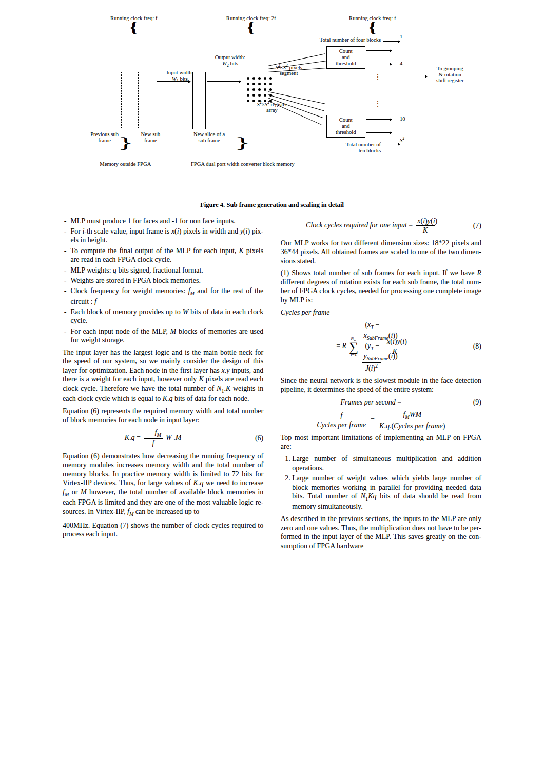Running clock freq: f
Running clock freq: 2f
Running clock freq: f
{
{
{
Total number of four blocks
Count
and
threshold
Count
and
threshold
Output width:
W2 bits
S2×S2 pixels
segment
Input width:
W1 bits
S2×S2 register
array
⋮
⋮
1
4
10
S2
To grouping
& rotation
shift register
Total number of
ten blocks
Previous sub
frame
New sub
frame
New slice of a
sub frame
{
{
Memory outside FPGA
FPGA dual port width converter block memory
Figure 4. Sub frame generation and scaling in detail
MLP must produce 1 for faces and -1 for non face inputs.
For i-th scale value, input frame is x(i) pixels in width and y(i) pixels in height.
To compute the final output of the MLP for each input, K pixels are read in each FPGA clock cycle.
MLP weights: q bits signed, fractional format.
Weights are stored in FPGA block memories.
Clock frequency for weight memories: fM and for the rest of the circuit : f
Each block of memory provides up to W bits of data in each clock cycle.
For each input node of the MLP, M blocks of memories are used for weight storage.
The input layer has the largest logic and is the main bottle neck for the speed of our system, so we mainly consider the design of this layer for optimization. Each node in the first layer has x.y inputs, and there is a weight for each input, however only K pixels are read each clock cycle. Therefore we have the total number of N1.K weights in each clock cycle which is equal to K.q bits of data for each node.
Equation (6) represents the required memory width and total number of block memories for each node in input layer:
K.q = fM f W .M
(6)
Equation (6) demonstrates how decreasing the running frequency of memory modules increases memory width and the total number of memory blocks. In practice memory width is limited to 72 bits for Virtex-IIP devices. Thus, for large values of K.q we need to increase fM or M however, the total number of available block memories in each FPGA is limited and they are one of the most valuable logic resources. In Virtex-IIP, fM can be increased up to
400MHz. Equation (7) shows the number of clock cycles required to process each input.
Clock cycles required for one input = x(i)y(i) K
(7)
Our MLP works for two different dimension sizes: 18*22 pixels and 36*44 pixels. All obtained frames are scaled to one of the two dimensions stated.
(1) Shows total number of sub frames for each input. If we have R different degrees of rotation exists for each sub frame, the total number of FPGA clock cycles, needed for processing one complete image by MLP is:
Cycles per frame
= R Nsc ∑ i=1 (xT − xSubFrame(i))(yT − ySubFrame(i)) J(i)2 x(i)y(i) K
(8)
Since the neural network is the slowest module in the face detection pipeline, it determines the speed of the entire system:
Frames per second =
(9)
f Cycles per frame = fMWM K.q.(Cycles per frame)
Top most important limitations of implementing an MLP on FPGA are:
Large number of simultaneous multiplication and addition operations.
Large number of weight values which yields large number of block memories working in parallel for providing needed data bits. Total number of N1Kq bits of data should be read from memory simultaneously.
As described in the previous sections, the inputs to the MLP are only zero and one values. Thus, the multiplication does not have to be performed in the input layer of the MLP. This saves greatly on the consumption of FPGA hardware